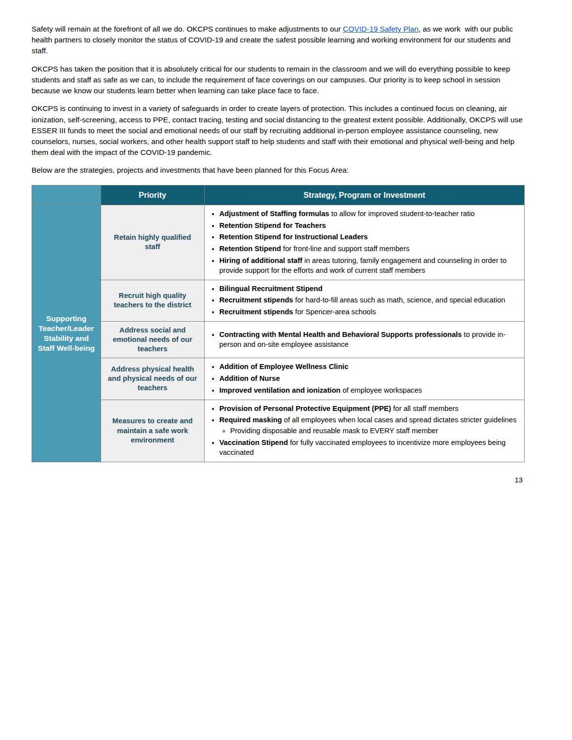Safety will remain at the forefront of all we do. OKCPS continues to make adjustments to our COVID-19 Safety Plan, as we work with our public health partners to closely monitor the status of COVID-19 and create the safest possible learning and working environment for our students and staff.
OKCPS has taken the position that it is absolutely critical for our students to remain in the classroom and we will do everything possible to keep students and staff as safe as we can, to include the requirement of face coverings on our campuses. Our priority is to keep school in session because we know our students learn better when learning can take place face to face.
OKCPS is continuing to invest in a variety of safeguards in order to create layers of protection. This includes a continued focus on cleaning, air ionization, self-screening, access to PPE, contact tracing, testing and social distancing to the greatest extent possible. Additionally, OKCPS will use ESSER III funds to meet the social and emotional needs of our staff by recruiting additional in-person employee assistance counseling, new counselors, nurses, social workers, and other health support staff to help students and staff with their emotional and physical well-being and help them deal with the impact of the COVID-19 pandemic.
Below are the strategies, projects and investments that have been planned for this Focus Area:
| | Priority | Strategy, Program or Investment |
| Supporting Teacher/Leader Stability and Staff Well-being | Retain highly qualified staff | Adjustment of Staffing formulas to allow for improved student-to-teacher ratio Retention Stipend for Teachers Retention Stipend for Instructional Leaders Retention Stipend for front-line and support staff members Hiring of additional staff in areas tutoring, family engagement and counseling in order to provide support for the efforts and work of current staff members |
| Recruit high quality teachers to the district | Bilingual Recruitment Stipend Recruitment stipends for hard-to-fill areas such as math, science, and special education Recruitment stipends for Spencer-area schools |
| Address social and emotional needs of our teachers | Contracting with Mental Health and Behavioral Supports professionals to provide in-person and on-site employee assistance |
| Address physical health and physical needs of our teachers | Addition of Employee Wellness Clinic Addition of Nurse Improved ventilation and ionization of employee workspaces |
| Measures to create and maintain a safe work environment | Provision of Personal Protective Equipment (PPE) for all staff members Required masking of all employees when local cases and spread dictates stricter guidelines Providing disposable and reusable mask to EVERY staff member Vaccination Stipend for fully vaccinated employees to incentivize more employees being vaccinated |
13